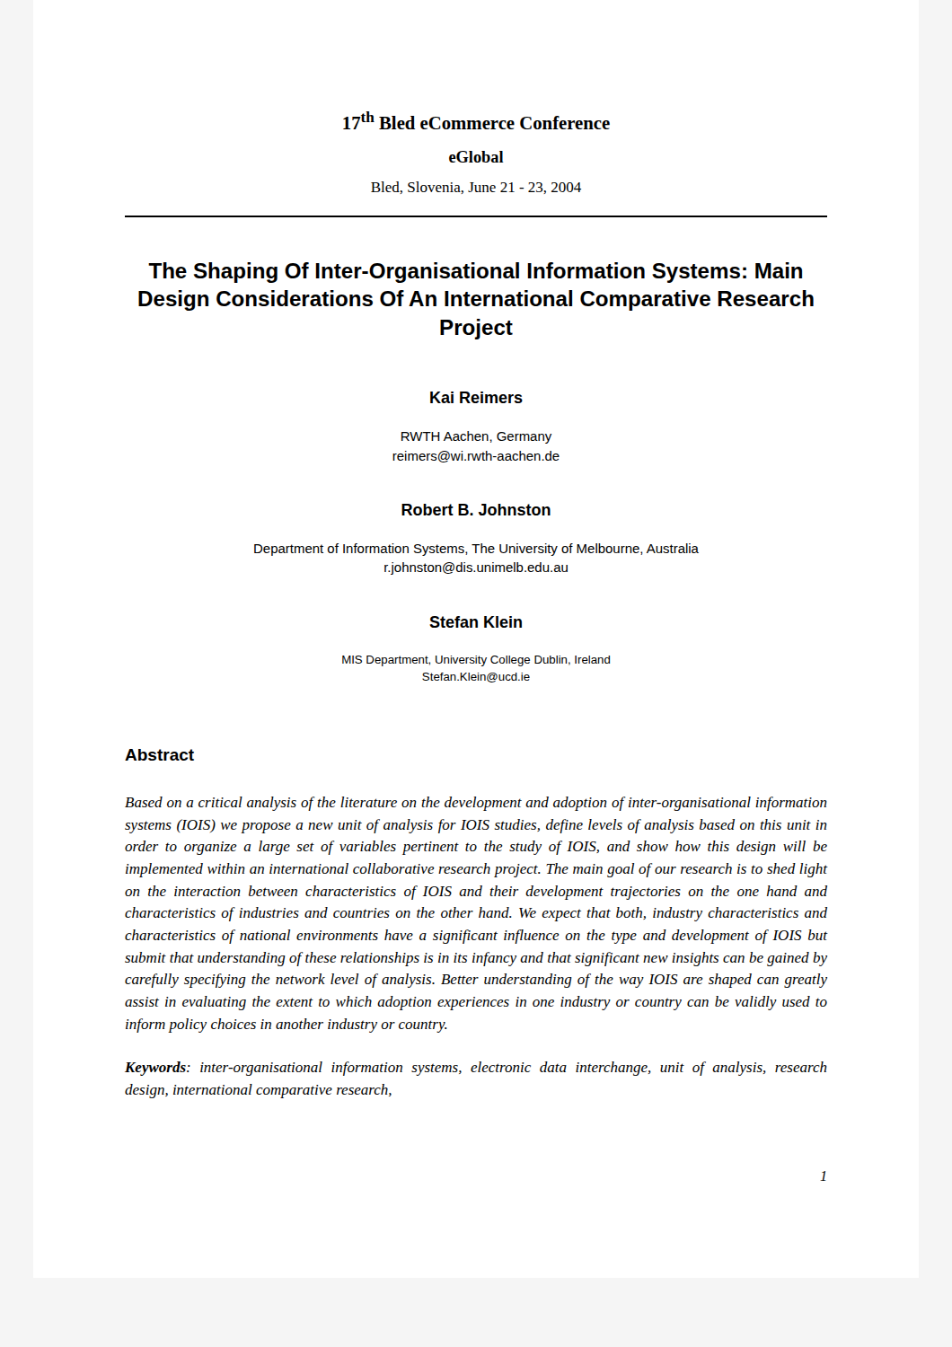17th Bled eCommerce Conference
eGlobal
Bled, Slovenia, June 21 - 23, 2004
The Shaping Of Inter-Organisational Information Systems: Main Design Considerations Of An International Comparative Research Project
Kai Reimers
RWTH Aachen, Germany
reimers@wi.rwth-aachen.de
Robert B. Johnston
Department of Information Systems, The University of Melbourne, Australia
r.johnston@dis.unimelb.edu.au
Stefan Klein
MIS Department, University College Dublin, Ireland
Stefan.Klein@ucd.ie
Abstract
Based on a critical analysis of the literature on the development and adoption of inter-organisational information systems (IOIS) we propose a new unit of analysis for IOIS studies, define levels of analysis based on this unit in order to organize a large set of variables pertinent to the study of IOIS, and show how this design will be implemented within an international collaborative research project. The main goal of our research is to shed light on the interaction between characteristics of IOIS and their development trajectories on the one hand and characteristics of industries and countries on the other hand. We expect that both, industry characteristics and characteristics of national environments have a significant influence on the type and development of IOIS but submit that understanding of these relationships is in its infancy and that significant new insights can be gained by carefully specifying the network level of analysis. Better understanding of the way IOIS are shaped can greatly assist in evaluating the extent to which adoption experiences in one industry or country can be validly used to inform policy choices in another industry or country.
Keywords: inter-organisational information systems, electronic data interchange, unit of analysis, research design, international comparative research,
1